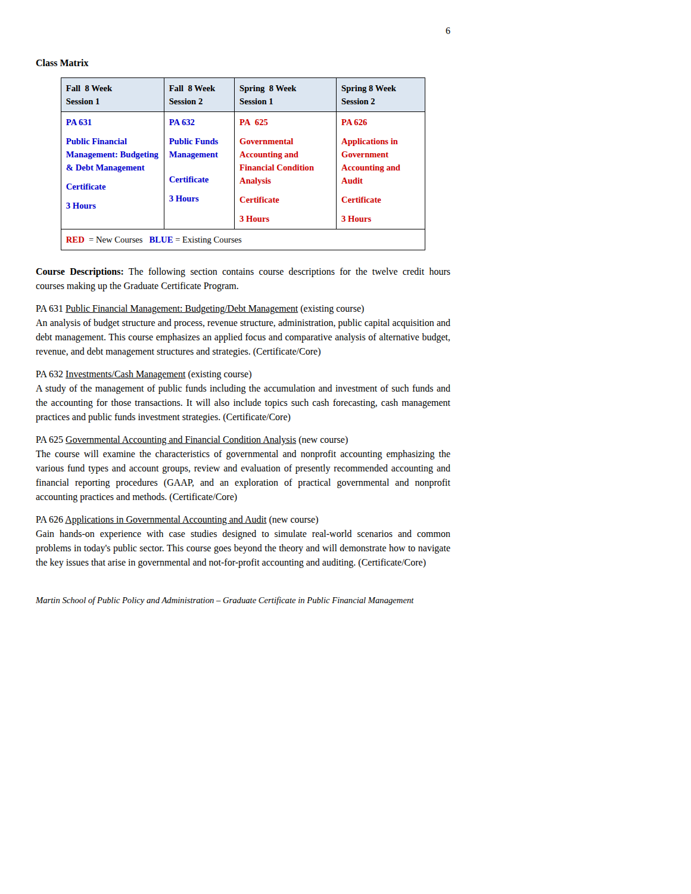6
Class Matrix
| Fall 8 Week Session 1 | Fall 8 Week Session 2 | Spring 8 Week Session 1 | Spring 8 Week Session 2 |
| --- | --- | --- | --- |
| PA 631 Public Financial Management: Budgeting & Debt Management Certificate 3 Hours | PA 632 Public Funds Management Certificate 3 Hours | PA 625 Governmental Accounting and Financial Condition Analysis Certificate 3 Hours | PA 626 Applications in Government Accounting and Audit Certificate 3 Hours |
| RED = New Courses BLUE = Existing Courses |
Course Descriptions: The following section contains course descriptions for the twelve credit hours courses making up the Graduate Certificate Program.
PA 631 Public Financial Management: Budgeting/Debt Management (existing course)
An analysis of budget structure and process, revenue structure, administration, public capital acquisition and debt management. This course emphasizes an applied focus and comparative analysis of alternative budget, revenue, and debt management structures and strategies. (Certificate/Core)
PA 632 Investments/Cash Management (existing course)
A study of the management of public funds including the accumulation and investment of such funds and the accounting for those transactions. It will also include topics such cash forecasting, cash management practices and public funds investment strategies. (Certificate/Core)
PA 625 Governmental Accounting and Financial Condition Analysis (new course)
The course will examine the characteristics of governmental and nonprofit accounting emphasizing the various fund types and account groups, review and evaluation of presently recommended accounting and financial reporting procedures (GAAP, and an exploration of practical governmental and nonprofit accounting practices and methods. (Certificate/Core)
PA 626 Applications in Governmental Accounting and Audit (new course)
Gain hands-on experience with case studies designed to simulate real-world scenarios and common problems in today's public sector. This course goes beyond the theory and will demonstrate how to navigate the key issues that arise in governmental and not-for-profit accounting and auditing. (Certificate/Core)
Martin School of Public Policy and Administration – Graduate Certificate in Public Financial Management